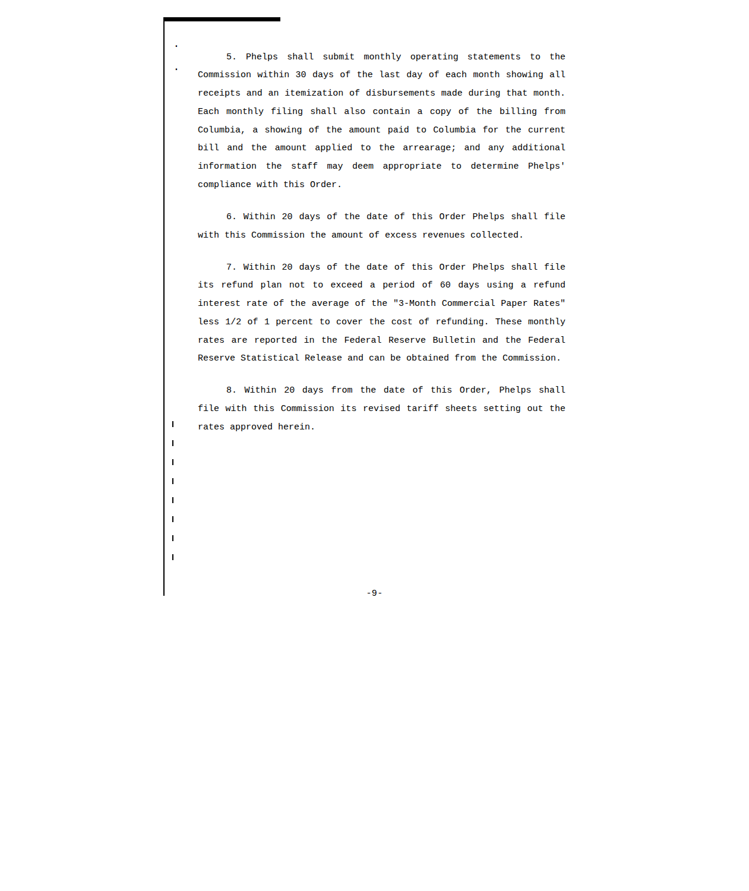·
·
5. Phelps shall submit monthly operating statements to the Commission within 30 days of the last day of each month showing all receipts and an itemization of disbursements made during that month. Each monthly filing shall also contain a copy of the billing from Columbia, a showing of the amount paid to Columbia for the current bill and the amount applied to the arrearage; and any additional information the staff may deem appropriate to determine Phelps' compliance with this Order.
6. Within 20 days of the date of this Order Phelps shall file with this Commission the amount of excess revenues collected.
7. Within 20 days of the date of this Order Phelps shall file its refund plan not to exceed a period of 60 days using a refund interest rate of the average of the "3-Month Commercial Paper Rates" less 1/2 of 1 percent to cover the cost of refunding. These monthly rates are reported in the Federal Reserve Bulletin and the Federal Reserve Statistical Release and can be obtained from the Commission.
8. Within 20 days from the date of this Order, Phelps shall file with this Commission its revised tariff sheets setting out the rates approved herein.
-9-